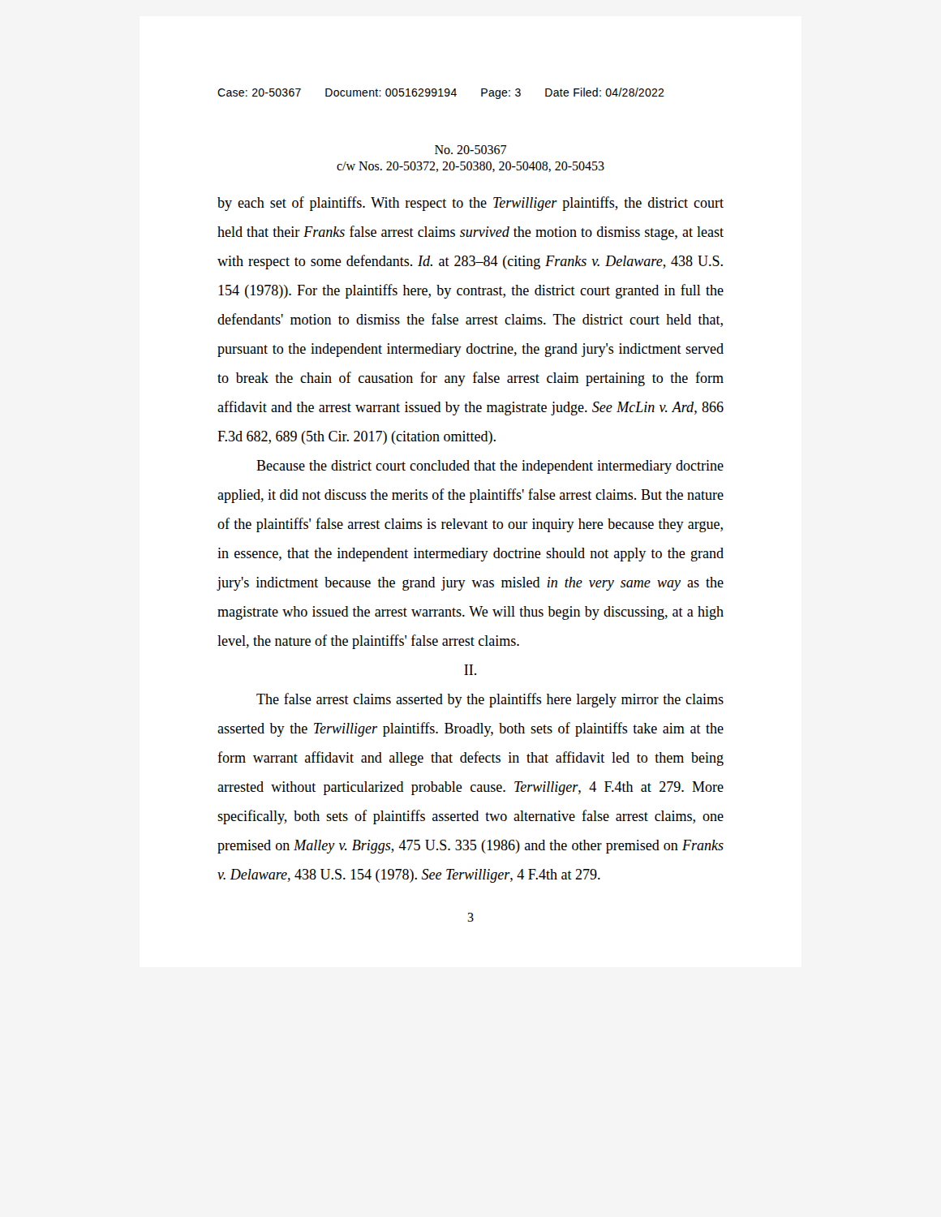Case: 20-50367 Document: 00516299194 Page: 3 Date Filed: 04/28/2022
No. 20-50367
c/w Nos. 20-50372, 20-50380, 20-50408, 20-50453
by each set of plaintiffs. With respect to the Terwilliger plaintiffs, the district court held that their Franks false arrest claims survived the motion to dismiss stage, at least with respect to some defendants. Id. at 283–84 (citing Franks v. Delaware, 438 U.S. 154 (1978)). For the plaintiffs here, by contrast, the district court granted in full the defendants' motion to dismiss the false arrest claims. The district court held that, pursuant to the independent intermediary doctrine, the grand jury's indictment served to break the chain of causation for any false arrest claim pertaining to the form affidavit and the arrest warrant issued by the magistrate judge. See McLin v. Ard, 866 F.3d 682, 689 (5th Cir. 2017) (citation omitted).
Because the district court concluded that the independent intermediary doctrine applied, it did not discuss the merits of the plaintiffs' false arrest claims. But the nature of the plaintiffs' false arrest claims is relevant to our inquiry here because they argue, in essence, that the independent intermediary doctrine should not apply to the grand jury's indictment because the grand jury was misled in the very same way as the magistrate who issued the arrest warrants. We will thus begin by discussing, at a high level, the nature of the plaintiffs' false arrest claims.
II.
The false arrest claims asserted by the plaintiffs here largely mirror the claims asserted by the Terwilliger plaintiffs. Broadly, both sets of plaintiffs take aim at the form warrant affidavit and allege that defects in that affidavit led to them being arrested without particularized probable cause. Terwilliger, 4 F.4th at 279. More specifically, both sets of plaintiffs asserted two alternative false arrest claims, one premised on Malley v. Briggs, 475 U.S. 335 (1986) and the other premised on Franks v. Delaware, 438 U.S. 154 (1978). See Terwilliger, 4 F.4th at 279.
3